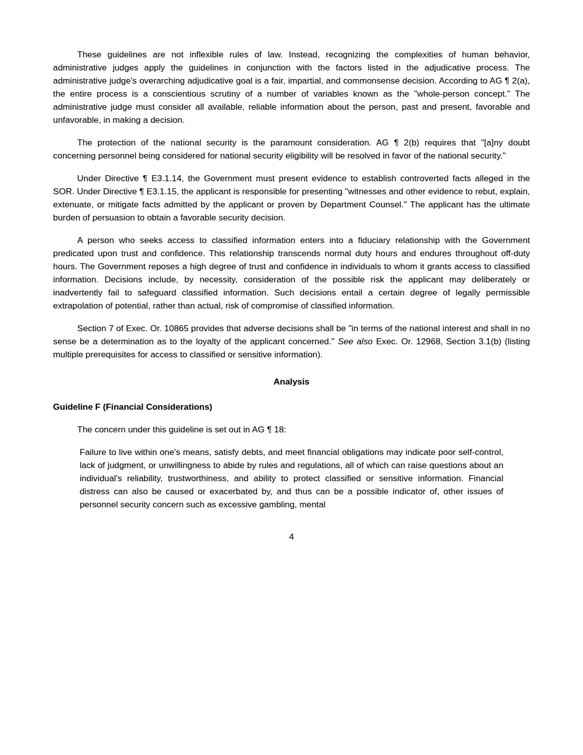These guidelines are not inflexible rules of law. Instead, recognizing the complexities of human behavior, administrative judges apply the guidelines in conjunction with the factors listed in the adjudicative process. The administrative judge's overarching adjudicative goal is a fair, impartial, and commonsense decision. According to AG ¶ 2(a), the entire process is a conscientious scrutiny of a number of variables known as the "whole-person concept." The administrative judge must consider all available, reliable information about the person, past and present, favorable and unfavorable, in making a decision.
The protection of the national security is the paramount consideration. AG ¶ 2(b) requires that "[a]ny doubt concerning personnel being considered for national security eligibility will be resolved in favor of the national security."
Under Directive ¶ E3.1.14, the Government must present evidence to establish controverted facts alleged in the SOR. Under Directive ¶ E3.1.15, the applicant is responsible for presenting "witnesses and other evidence to rebut, explain, extenuate, or mitigate facts admitted by the applicant or proven by Department Counsel." The applicant has the ultimate burden of persuasion to obtain a favorable security decision.
A person who seeks access to classified information enters into a fiduciary relationship with the Government predicated upon trust and confidence. This relationship transcends normal duty hours and endures throughout off-duty hours. The Government reposes a high degree of trust and confidence in individuals to whom it grants access to classified information. Decisions include, by necessity, consideration of the possible risk the applicant may deliberately or inadvertently fail to safeguard classified information. Such decisions entail a certain degree of legally permissible extrapolation of potential, rather than actual, risk of compromise of classified information.
Section 7 of Exec. Or. 10865 provides that adverse decisions shall be "in terms of the national interest and shall in no sense be a determination as to the loyalty of the applicant concerned." See also Exec. Or. 12968, Section 3.1(b) (listing multiple prerequisites for access to classified or sensitive information).
Analysis
Guideline F (Financial Considerations)
The concern under this guideline is set out in AG ¶ 18:
Failure to live within one's means, satisfy debts, and meet financial obligations may indicate poor self-control, lack of judgment, or unwillingness to abide by rules and regulations, all of which can raise questions about an individual's reliability, trustworthiness, and ability to protect classified or sensitive information. Financial distress can also be caused or exacerbated by, and thus can be a possible indicator of, other issues of personnel security concern such as excessive gambling, mental
4